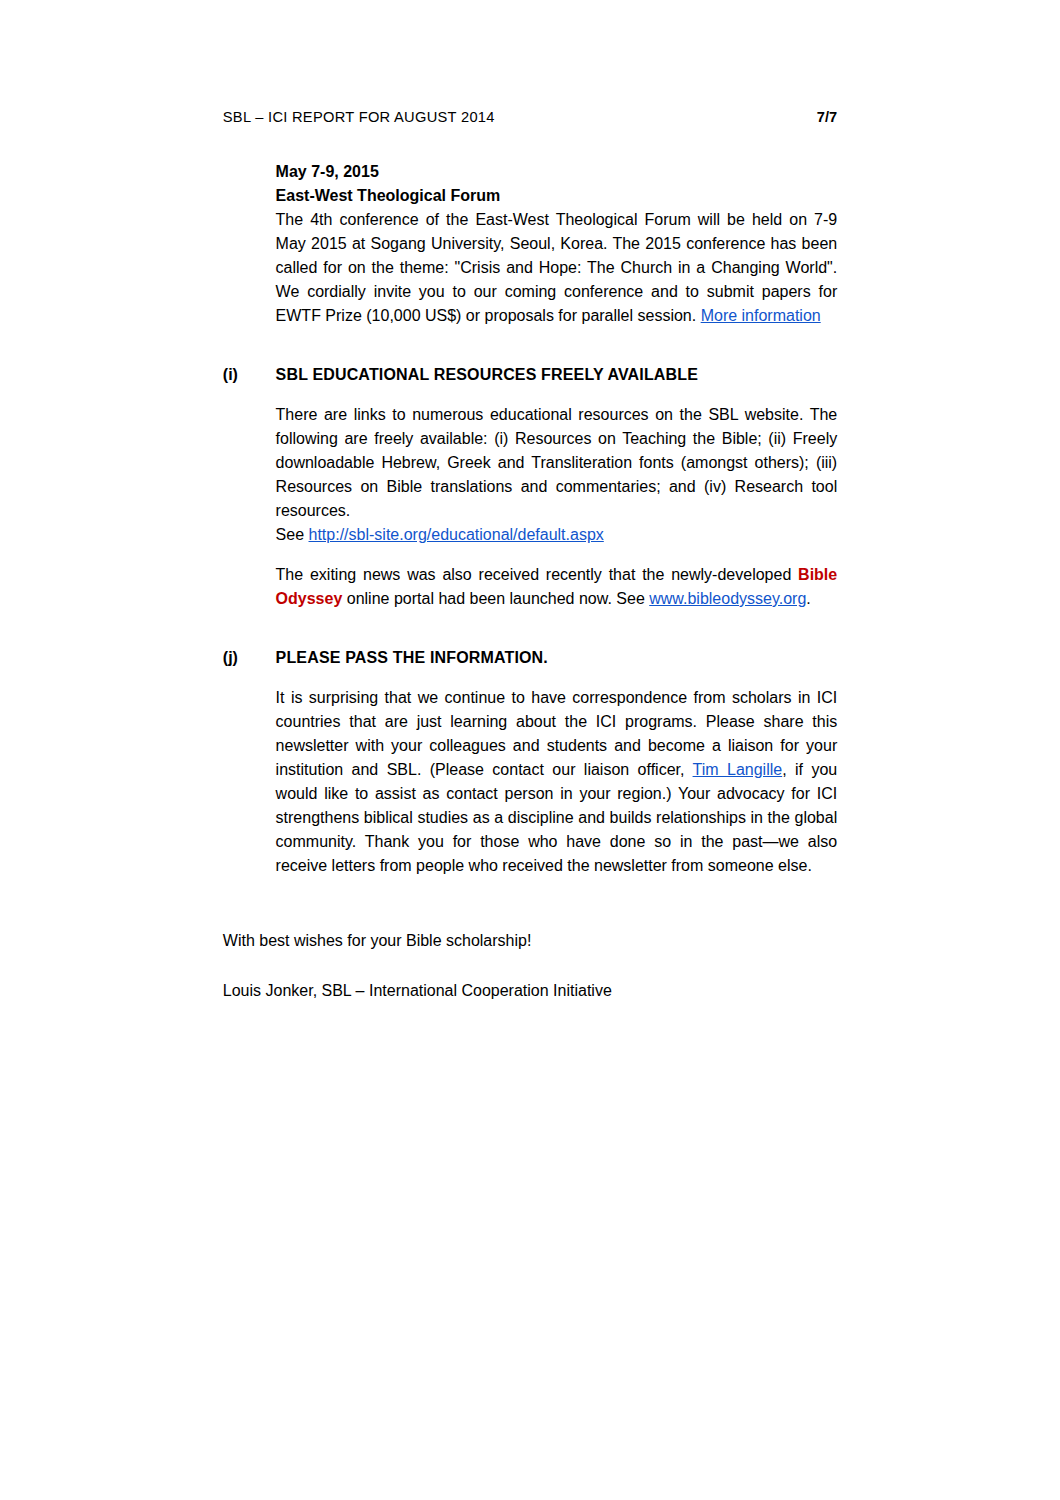SBL – ICI REPORT FOR AUGUST 2014 7/7
May 7-9, 2015
East-West Theological Forum
The 4th conference of the East-West Theological Forum will be held on 7-9 May 2015 at Sogang University, Seoul, Korea. The 2015 conference has been called for on the theme: "Crisis and Hope: The Church in a Changing World". We cordially invite you to our coming conference and to submit papers for EWTF Prize (10,000 US$) or proposals for parallel session. More information
(i) SBL EDUCATIONAL RESOURCES FREELY AVAILABLE
There are links to numerous educational resources on the SBL website. The following are freely available: (i) Resources on Teaching the Bible; (ii) Freely downloadable Hebrew, Greek and Transliteration fonts (amongst others); (iii) Resources on Bible translations and commentaries; and (iv) Research tool resources.
See http://sbl-site.org/educational/default.aspx
The exiting news was also received recently that the newly-developed Bible Odyssey online portal had been launched now. See www.bibleodyssey.org.
(j) PLEASE PASS THE INFORMATION.
It is surprising that we continue to have correspondence from scholars in ICI countries that are just learning about the ICI programs. Please share this newsletter with your colleagues and students and become a liaison for your institution and SBL. (Please contact our liaison officer, Tim Langille, if you would like to assist as contact person in your region.) Your advocacy for ICI strengthens biblical studies as a discipline and builds relationships in the global community. Thank you for those who have done so in the past—we also receive letters from people who received the newsletter from someone else.
With best wishes for your Bible scholarship!
Louis Jonker, SBL – International Cooperation Initiative